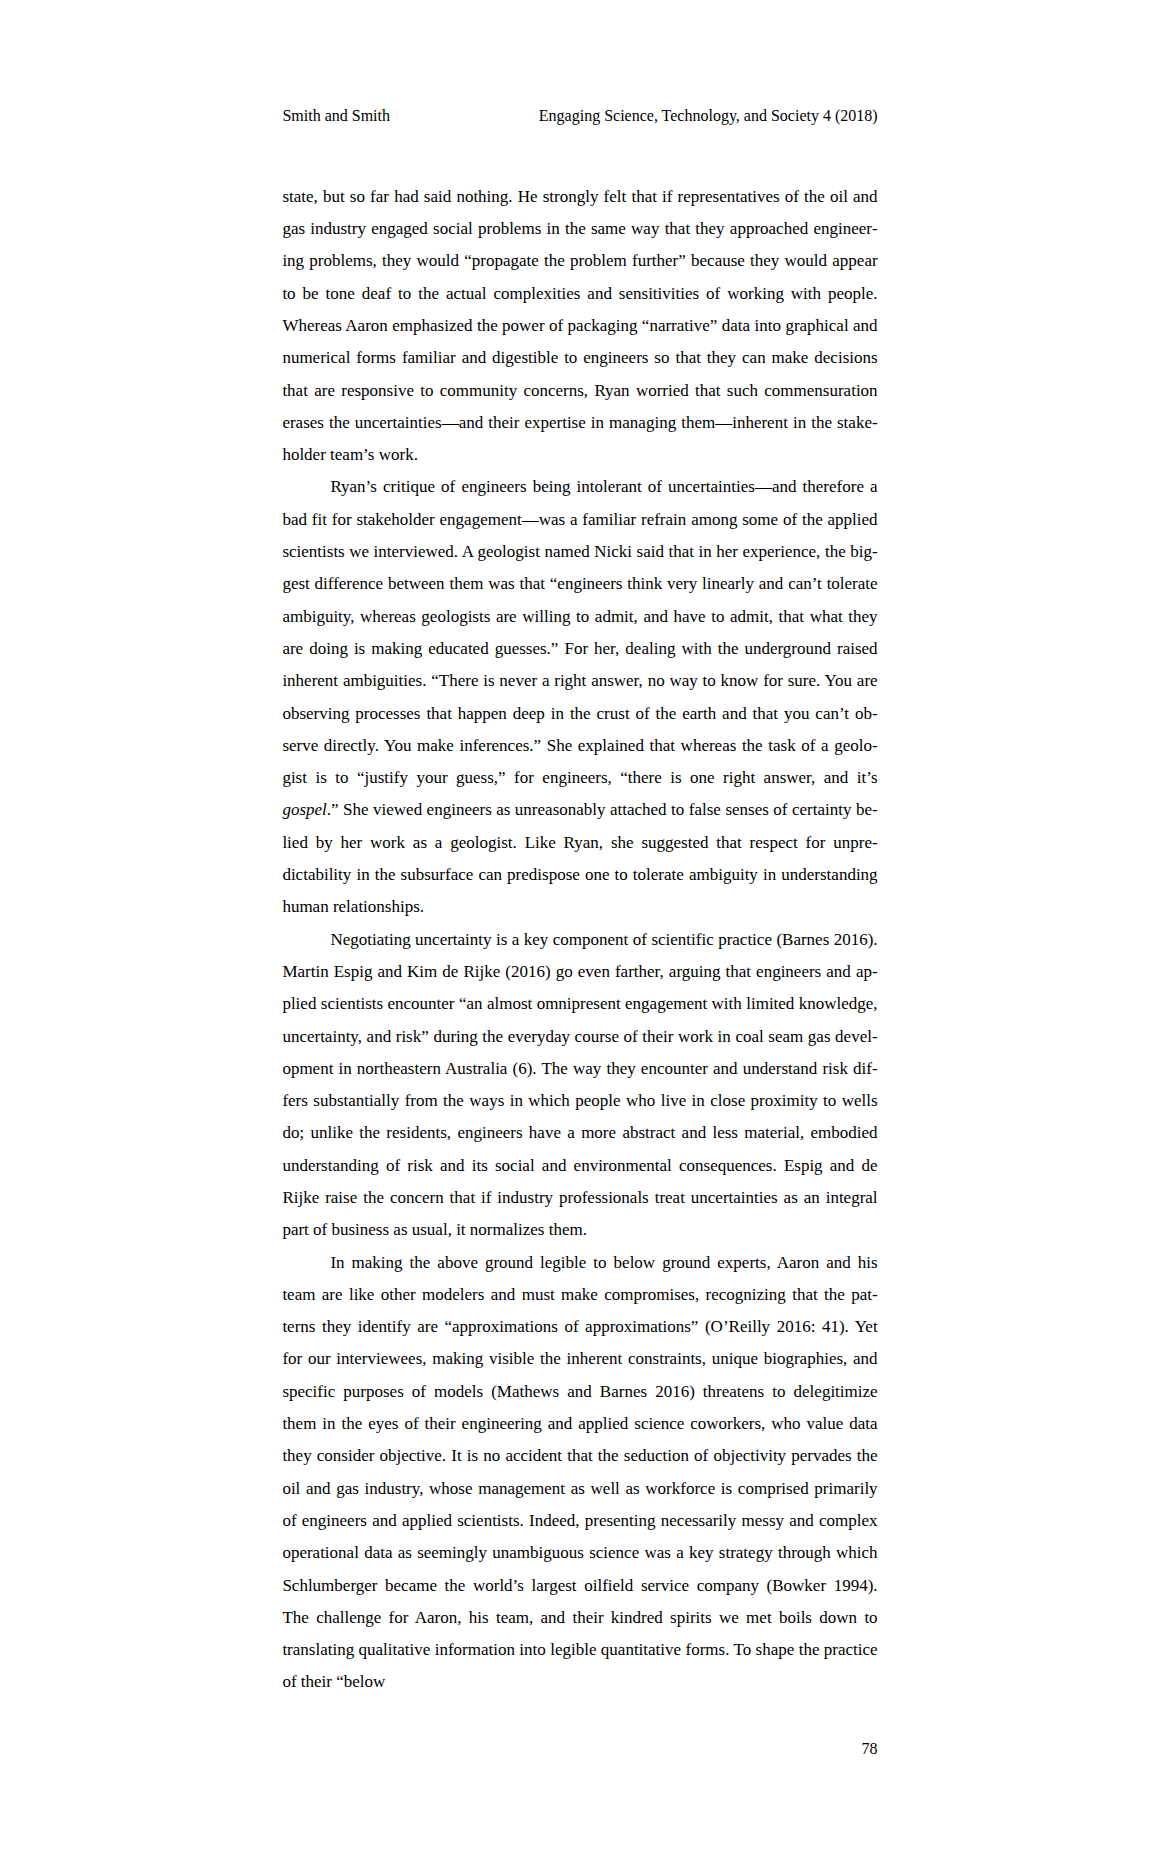Smith and Smith
Engaging Science, Technology, and Society 4 (2018)
state, but so far had said nothing. He strongly felt that if representatives of the oil and gas industry engaged social problems in the same way that they approached engineering problems, they would “propagate the problem further” because they would appear to be tone deaf to the actual complexities and sensitivities of working with people. Whereas Aaron emphasized the power of packaging “narrative” data into graphical and numerical forms familiar and digestible to engineers so that they can make decisions that are responsive to community concerns, Ryan worried that such commensuration erases the uncertainties—and their expertise in managing them—inherent in the stakeholder team’s work.
Ryan’s critique of engineers being intolerant of uncertainties—and therefore a bad fit for stakeholder engagement—was a familiar refrain among some of the applied scientists we interviewed. A geologist named Nicki said that in her experience, the biggest difference between them was that “engineers think very linearly and can’t tolerate ambiguity, whereas geologists are willing to admit, and have to admit, that what they are doing is making educated guesses.” For her, dealing with the underground raised inherent ambiguities. “There is never a right answer, no way to know for sure. You are observing processes that happen deep in the crust of the earth and that you can’t observe directly. You make inferences.” She explained that whereas the task of a geologist is to “justify your guess,” for engineers, “there is one right answer, and it’s gospel.” She viewed engineers as unreasonably attached to false senses of certainty belied by her work as a geologist. Like Ryan, she suggested that respect for unpredictability in the subsurface can predispose one to tolerate ambiguity in understanding human relationships.
Negotiating uncertainty is a key component of scientific practice (Barnes 2016). Martin Espig and Kim de Rijke (2016) go even farther, arguing that engineers and applied scientists encounter “an almost omnipresent engagement with limited knowledge, uncertainty, and risk” during the everyday course of their work in coal seam gas development in northeastern Australia (6). The way they encounter and understand risk differs substantially from the ways in which people who live in close proximity to wells do; unlike the residents, engineers have a more abstract and less material, embodied understanding of risk and its social and environmental consequences. Espig and de Rijke raise the concern that if industry professionals treat uncertainties as an integral part of business as usual, it normalizes them.
In making the above ground legible to below ground experts, Aaron and his team are like other modelers and must make compromises, recognizing that the patterns they identify are “approximations of approximations” (O’Reilly 2016: 41). Yet for our interviewees, making visible the inherent constraints, unique biographies, and specific purposes of models (Mathews and Barnes 2016) threatens to delegitimize them in the eyes of their engineering and applied science coworkers, who value data they consider objective. It is no accident that the seduction of objectivity pervades the oil and gas industry, whose management as well as workforce is comprised primarily of engineers and applied scientists. Indeed, presenting necessarily messy and complex operational data as seemingly unambiguous science was a key strategy through which Schlumberger became the world’s largest oilfield service company (Bowker 1994). The challenge for Aaron, his team, and their kindred spirits we met boils down to translating qualitative information into legible quantitative forms. To shape the practice of their “below
78